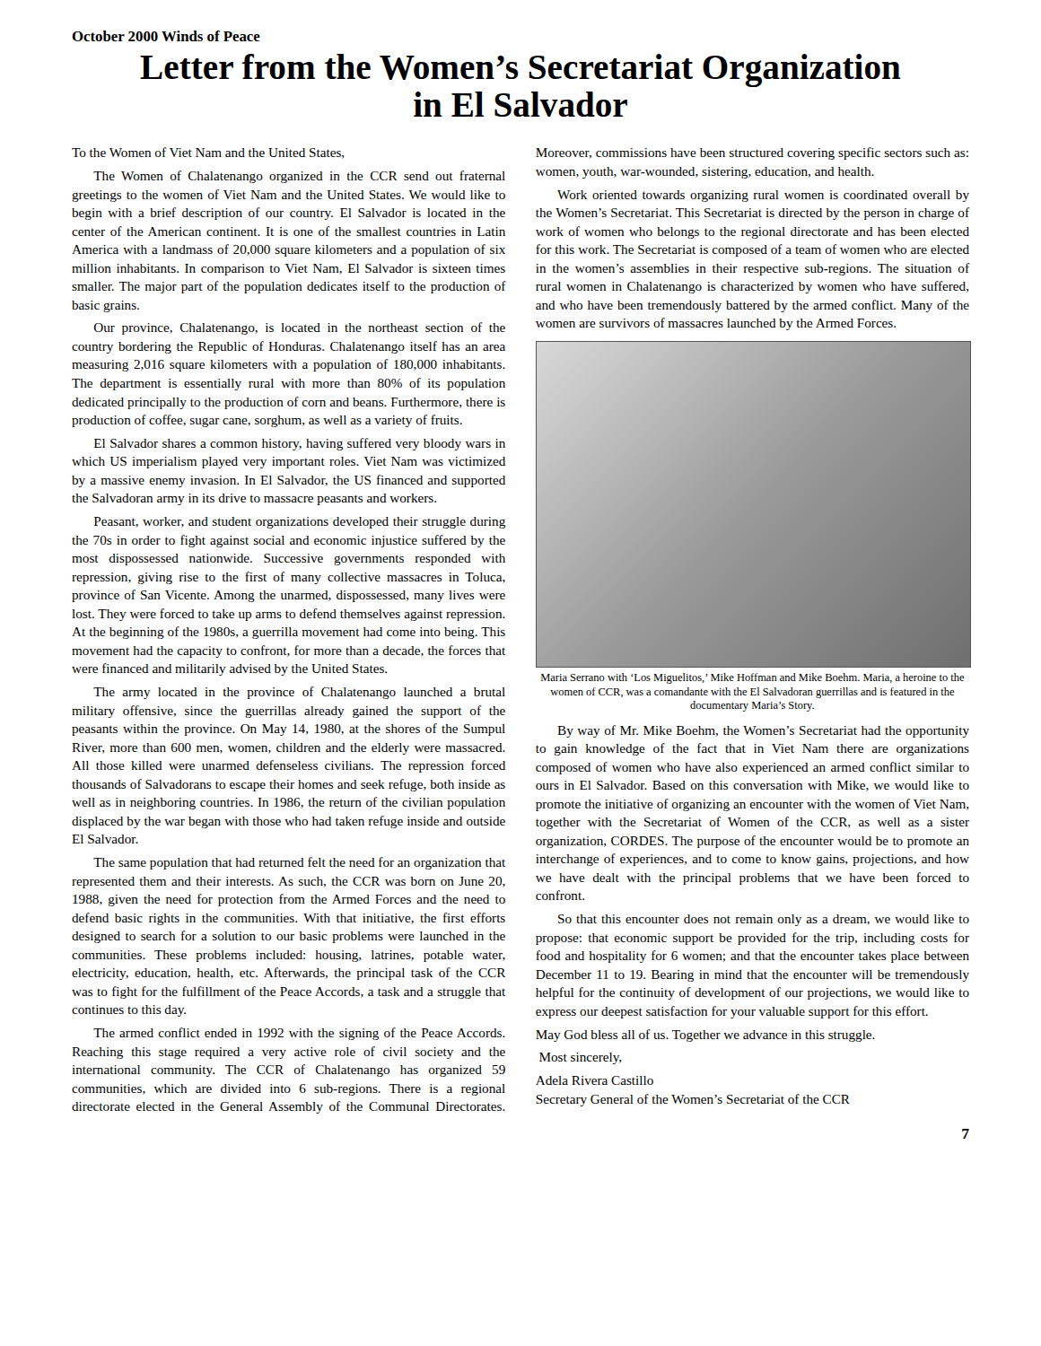October 2000 Winds of Peace
Letter from the Women’s Secretariat Organization
in El Salvador
To the Women of Viet Nam and the United States,
The Women of Chalatenango organized in the CCR send out fraternal greetings to the women of Viet Nam and the United States. We would like to begin with a brief description of our country. El Salvador is located in the center of the American continent. It is one of the smallest countries in Latin America with a landmass of 20,000 square kilometers and a population of six million inhabitants. In comparison to Viet Nam, El Salvador is sixteen times smaller. The major part of the population dedicates itself to the production of basic grains.
Our province, Chalatenango, is located in the northeast section of the country bordering the Republic of Honduras. Chalatenango itself has an area measuring 2,016 square kilometers with a population of 180,000 inhabitants. The department is essentially rural with more than 80% of its population dedicated principally to the production of corn and beans. Furthermore, there is production of coffee, sugar cane, sorghum, as well as a variety of fruits.
El Salvador shares a common history, having suffered very bloody wars in which US imperialism played very important roles. Viet Nam was victimized by a massive enemy invasion. In El Salvador, the US financed and supported the Salvadoran army in its drive to massacre peasants and workers.
Peasant, worker, and student organizations developed their struggle during the 70s in order to fight against social and economic injustice suffered by the most dispossessed nationwide. Successive governments responded with repression, giving rise to the first of many collective massacres in Toluca, province of San Vicente. Among the unarmed, dispossessed, many lives were lost. They were forced to take up arms to defend themselves against repression. At the beginning of the 1980s, a guerrilla movement had come into being. This movement had the capacity to confront, for more than a decade, the forces that were financed and militarily advised by the United States.
The army located in the province of Chalatenango launched a brutal military offensive, since the guerrillas already gained the support of the peasants within the province. On May 14, 1980, at the shores of the Sumpul River, more than 600 men, women, children and the elderly were massacred. All those killed were unarmed defenseless civilians. The repression forced thousands of Salvadorans to escape their homes and seek refuge, both inside as well as in neighboring countries. In 1986, the return of the civilian population displaced by the war began with those who had taken refuge inside and outside El Salvador.
The same population that had returned felt the need for an organization that represented them and their interests. As such, the CCR was born on June 20, 1988, given the need for protection from the Armed Forces and the need to defend basic rights in the communities. With that initiative, the first efforts designed to search for a solution to our basic problems were launched in the communities. These problems included: housing, latrines, potable water, electricity, education, health, etc. Afterwards, the principal task of the CCR was to fight for the fulfillment of the Peace Accords, a task and a struggle that continues to this day.
The armed conflict ended in 1992 with the signing of the Peace Accords. Reaching this stage required a very active role of civil society and the international community. The CCR of Chalatenango has organized 59 communities, which are divided into 6 sub-regions. There is a regional directorate elected in the General Assembly of the Communal Directorates. Moreover, commissions have been structured covering specific sectors such as: women, youth, war-wounded, sistering, education, and health.
Work oriented towards organizing rural women is coordinated overall by the Women’s Secretariat. This Secretariat is directed by the person in charge of work of women who belongs to the regional directorate and has been elected for this work. The Secretariat is composed of a team of women who are elected in the women’s assemblies in their respective sub-regions. The situation of rural women in Chalatenango is characterized by women who have suffered, and who have been tremendously battered by the armed conflict. Many of the women are survivors of massacres launched by the Armed Forces.
Maria Serrano with ‘Los Miguelitos,’ Mike Hoffman and Mike Boehm. Maria, a heroine to the women of CCR, was a comandante with the El Salvadoran guerrillas and is featured in the documentary Maria’s Story.
By way of Mr. Mike Boehm, the Women’s Secretariat had the opportunity to gain knowledge of the fact that in Viet Nam there are organizations composed of women who have also experienced an armed conflict similar to ours in El Salvador. Based on this conversation with Mike, we would like to promote the initiative of organizing an encounter with the women of Viet Nam, together with the Secretariat of Women of the CCR, as well as a sister organization, CORDES. The purpose of the encounter would be to promote an interchange of experiences, and to come to know gains, projections, and how we have dealt with the principal problems that we have been forced to confront.
So that this encounter does not remain only as a dream, we would like to propose: that economic support be provided for the trip, including costs for food and hospitality for 6 women; and that the encounter takes place between December 11 to 19. Bearing in mind that the encounter will be tremendously helpful for the continuity of development of our projections, we would like to express our deepest satisfaction for your valuable support for this effort.
May God bless all of us. Together we advance in this struggle.
Most sincerely,
Adela Rivera Castillo
Secretary General of the Women’s Secretariat of the CCR
7